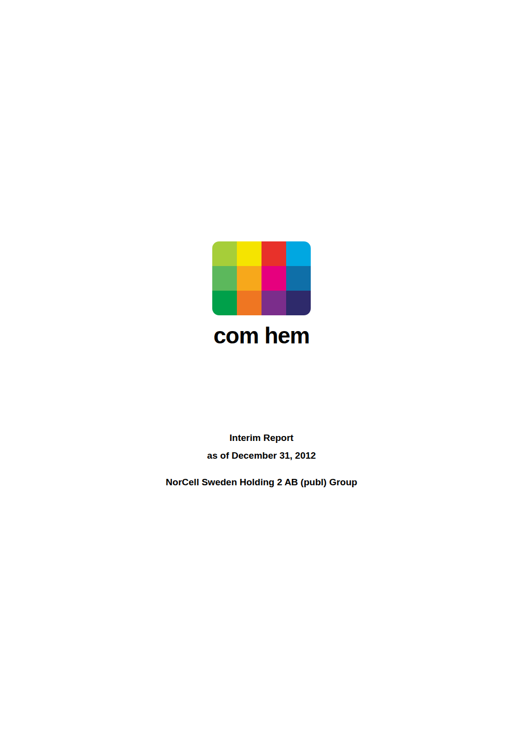com hem
Interim Report
as of December 31, 2012 NorCell Sweden Holding 2 AB (publ) Group